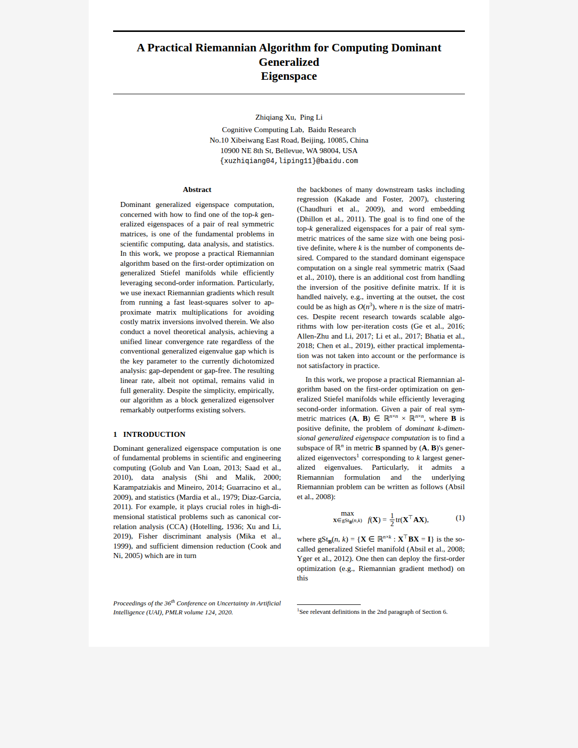A Practical Riemannian Algorithm for Computing Dominant Generalized
Eigenspace
Zhiqiang Xu, Ping Li
Cognitive Computing Lab, Baidu Research
No.10 Xibeiwang East Road, Beijing, 10085, China
10900 NE 8th St, Bellevue, WA 98004, USA
{xuzhiqiang04,liping11}@baidu.com
Abstract
Dominant generalized eigenspace computation, concerned with how to find one of the top-k generalized eigenspaces of a pair of real symmetric matrices, is one of the fundamental problems in scientific computing, data analysis, and statistics. In this work, we propose a practical Riemannian algorithm based on the first-order optimization on generalized Stiefel manifolds while efficiently leveraging second-order information. Particularly, we use inexact Riemannian gradients which result from running a fast least-squares solver to approximate matrix multiplications for avoiding costly matrix inversions involved therein. We also conduct a novel theoretical analysis, achieving a unified linear convergence rate regardless of the conventional generalized eigenvalue gap which is the key parameter to the currently dichotomized analysis: gap-dependent or gap-free. The resulting linear rate, albeit not optimal, remains valid in full generality. Despite the simplicity, empirically, our algorithm as a block generalized eigensolver remarkably outperforms existing solvers.
1 INTRODUCTION
Dominant generalized eigenspace computation is one of fundamental problems in scientific and engineering computing (Golub and Van Loan, 2013; Saad et al., 2010), data analysis (Shi and Malik, 2000; Karampatziakis and Mineiro, 2014; Guarracino et al., 2009), and statistics (Mardia et al., 1979; Diaz-Garcia, 2011). For example, it plays crucial roles in high-dimensional statistical problems such as canonical correlation analysis (CCA) (Hotelling, 1936; Xu and Li, 2019), Fisher discriminant analysis (Mika et al., 1999), and sufficient dimension reduction (Cook and Ni, 2005) which are in turn
the backbones of many downstream tasks including regression (Kakade and Foster, 2007), clustering (Chaudhuri et al., 2009), and word embedding (Dhillon et al., 2011). The goal is to find one of the top-k generalized eigenspaces for a pair of real symmetric matrices of the same size with one being positive definite, where k is the number of components desired. Compared to the standard dominant eigenspace computation on a single real symmetric matrix (Saad et al., 2010), there is an additional cost from handling the inversion of the positive definite matrix. If it is handled naively, e.g., inverting at the outset, the cost could be as high as O(n3), where n is the size of matrices. Despite recent research towards scalable algorithms with low per-iteration costs (Ge et al., 2016; Allen-Zhu and Li, 2017; Li et al., 2017; Bhatia et al., 2018; Chen et al., 2019), either practical implementation was not taken into account or the performance is not satisfactory in practice.
In this work, we propose a practical Riemannian algorithm based on the first-order optimization on generalized Stiefel manifolds while efficiently leveraging second-order information. Given a pair of real symmetric matrices (A, B) ∈ ℝn×n × ℝn×n, where B is positive definite, the problem of dominant k-dimensional generalized eigenspace computation is to find a subspace of ℝn in metric B spanned by (A, B)'s generalized eigenvectors1 corresponding to k largest generalized eigenvalues. Particularly, it admits a Riemannian formulation and the underlying Riemannian problem can be written as follows (Absil et al., 2008):
maxX∈gStB(n,k) f(X) = 12tr(X⊤AX), (1)
where gStB(n, k) = {X ∈ ℝn×k : X⊤BX = I} is the so-called generalized Stiefel manifold (Absil et al., 2008; Yger et al., 2012). One then can deploy the first-order optimization (e.g., Riemannian gradient method) on this
Proceedings of the 36th Conference on Uncertainty in Artificial Intelligence (UAI), PMLR volume 124, 2020.
1See relevant definitions in the 2nd paragraph of Section 6.